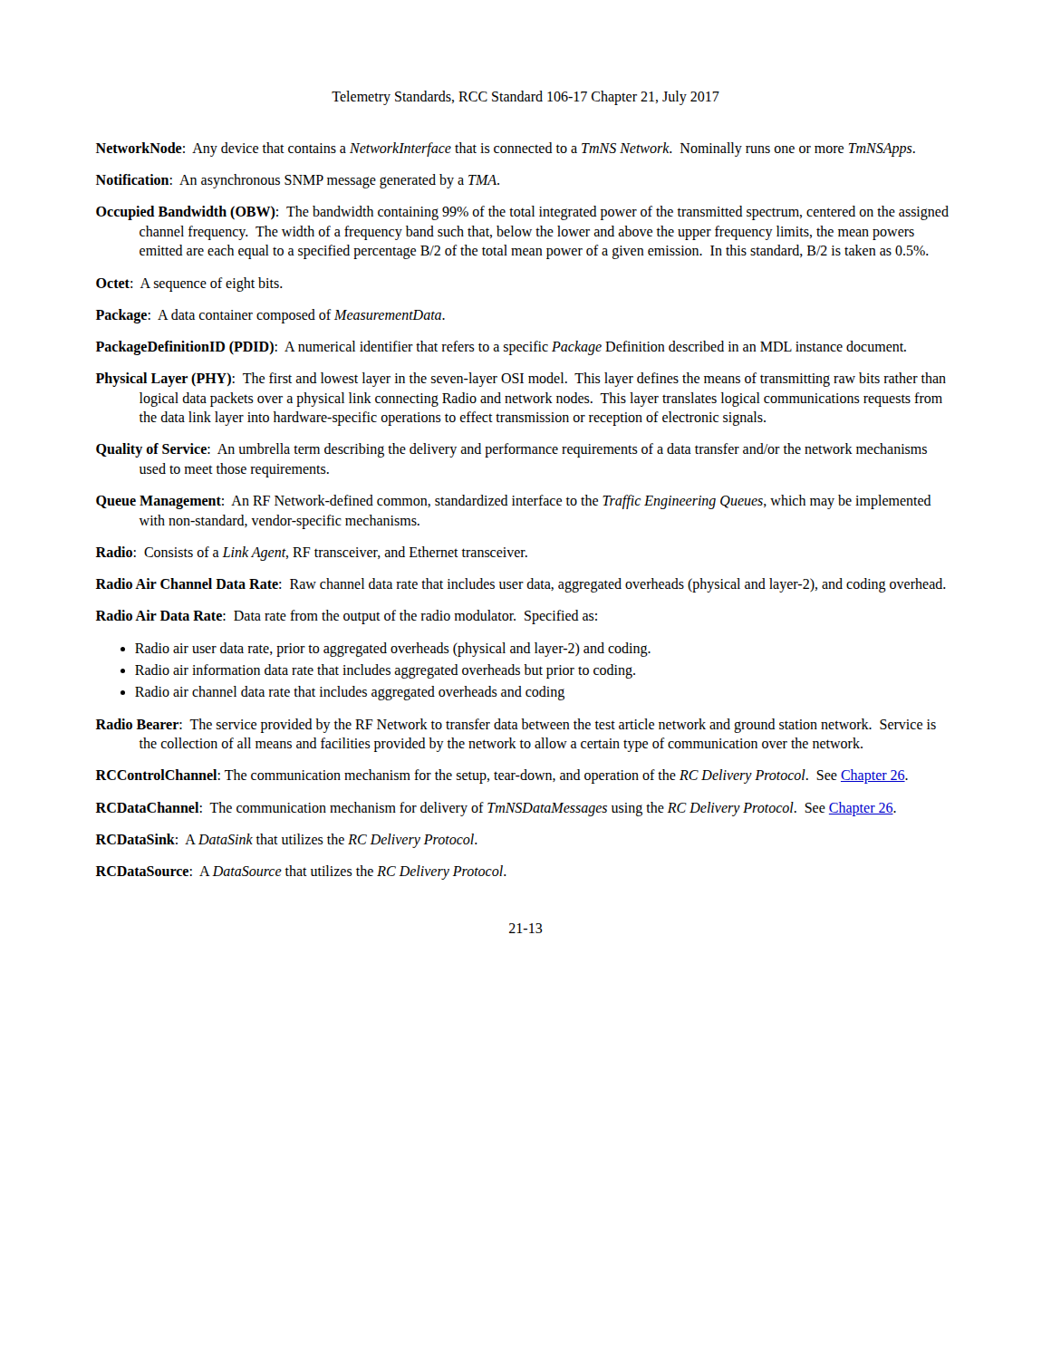Telemetry Standards, RCC Standard 106-17 Chapter 21, July 2017
NetworkNode: Any device that contains a NetworkInterface that is connected to a TmNS Network. Nominally runs one or more TmNSApps.
Notification: An asynchronous SNMP message generated by a TMA.
Occupied Bandwidth (OBW): The bandwidth containing 99% of the total integrated power of the transmitted spectrum, centered on the assigned channel frequency. The width of a frequency band such that, below the lower and above the upper frequency limits, the mean powers emitted are each equal to a specified percentage B/2 of the total mean power of a given emission. In this standard, B/2 is taken as 0.5%.
Octet: A sequence of eight bits.
Package: A data container composed of MeasurementData.
PackageDefinitionID (PDID): A numerical identifier that refers to a specific Package Definition described in an MDL instance document.
Physical Layer (PHY): The first and lowest layer in the seven-layer OSI model. This layer defines the means of transmitting raw bits rather than logical data packets over a physical link connecting Radio and network nodes. This layer translates logical communications requests from the data link layer into hardware-specific operations to effect transmission or reception of electronic signals.
Quality of Service: An umbrella term describing the delivery and performance requirements of a data transfer and/or the network mechanisms used to meet those requirements.
Queue Management: An RF Network-defined common, standardized interface to the Traffic Engineering Queues, which may be implemented with non-standard, vendor-specific mechanisms.
Radio: Consists of a Link Agent, RF transceiver, and Ethernet transceiver.
Radio Air Channel Data Rate: Raw channel data rate that includes user data, aggregated overheads (physical and layer-2), and coding overhead.
Radio Air Data Rate: Data rate from the output of the radio modulator. Specified as:
Radio air user data rate, prior to aggregated overheads (physical and layer-2) and coding.
Radio air information data rate that includes aggregated overheads but prior to coding.
Radio air channel data rate that includes aggregated overheads and coding
Radio Bearer: The service provided by the RF Network to transfer data between the test article network and ground station network. Service is the collection of all means and facilities provided by the network to allow a certain type of communication over the network.
RCControlChannel: The communication mechanism for the setup, tear-down, and operation of the RC Delivery Protocol. See Chapter 26.
RCDataChannel: The communication mechanism for delivery of TmNSDataMessages using the RC Delivery Protocol. See Chapter 26.
RCDataSink: A DataSink that utilizes the RC Delivery Protocol.
RCDataSource: A DataSource that utilizes the RC Delivery Protocol.
21-13